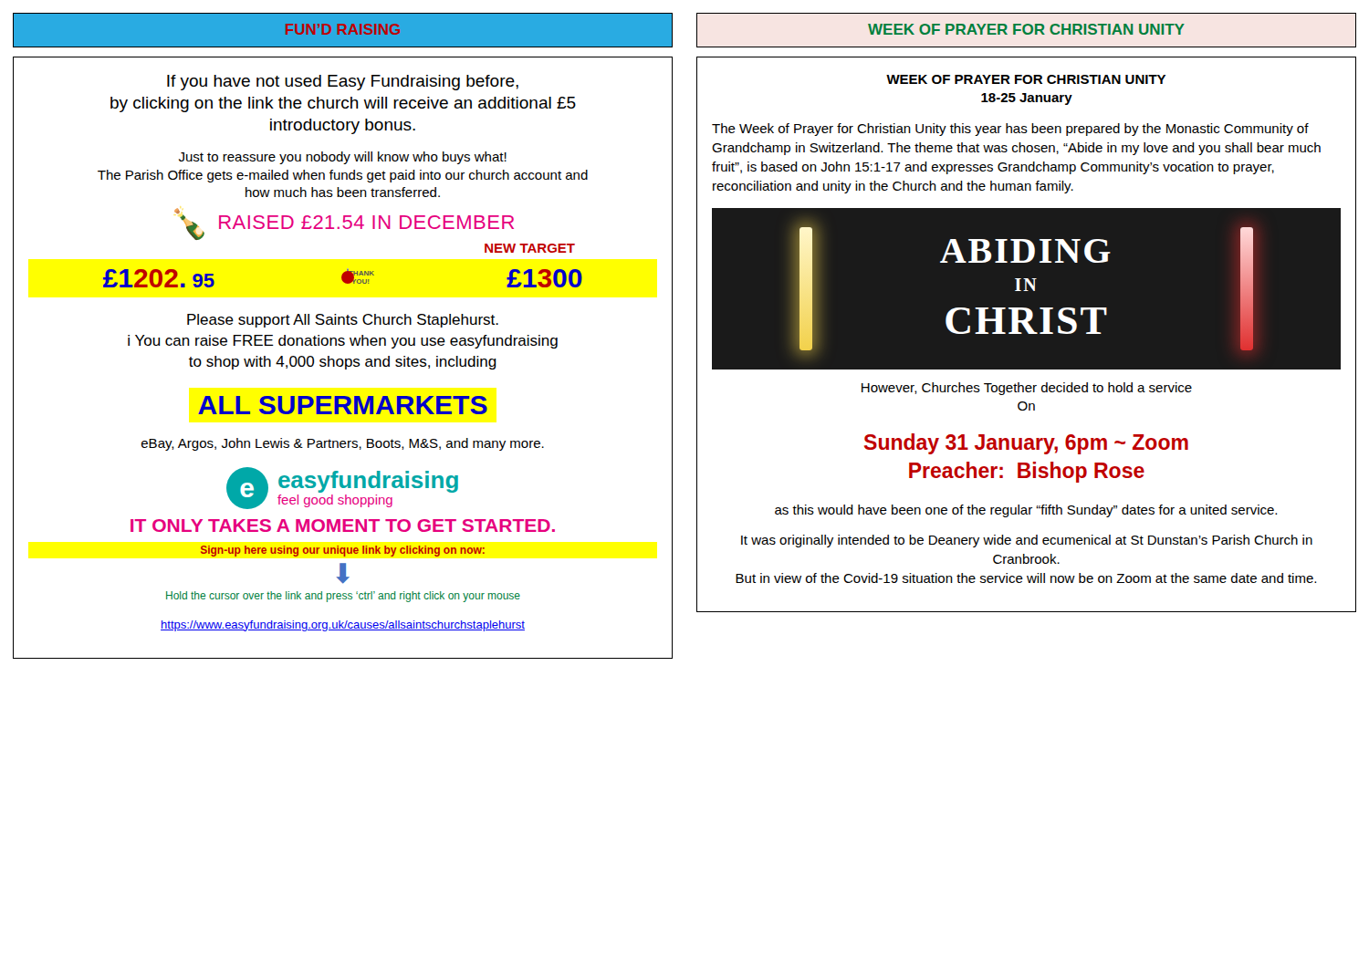FUN’D RAISING
If you have not used Easy Fundraising before,
by clicking on the link the church will receive an additional £5
introductory bonus.
Just to reassure you nobody will know who buys what!
The Parish Office gets e-mailed when funds get paid into our church account and
how much has been transferred.
🍾 RAISED £21.54 IN DECEMBER
NEW TARGET
£1202. 95 THANK
YOU! £1300
Please support All Saints Church Staplehurst.
i You can raise FREE donations when you use easyfundraising
to shop with 4,000 shops and sites, including
ALL SUPERMARKETS
eBay, Argos, John Lewis & Partners, Boots, M&S, and many more.
e easyfundraising
feel good shopping
IT ONLY TAKES A MOMENT TO GET STARTED.
Sign-up here using our unique link by clicking on now:
⬇
Hold the cursor over the link and press ‘ctrl’ and right click on your mouse
https://www.easyfundraising.org.uk/causes/allsaintschurchstaplehurst
WEEK OF PRAYER FOR CHRISTIAN UNITY
WEEK OF PRAYER FOR CHRISTIAN UNITY
18-25 January
The Week of Prayer for Christian Unity this year has been prepared by the Monastic Community of Grandchamp in Switzerland. The theme that was chosen, “Abide in my love and you shall bear much fruit”, is based on John 15:1-17 and expresses Grandchamp Community’s vocation to prayer, reconciliation and unity in the Church and the human family.
ABIDING
IN
CHRIST
However, Churches Together decided to hold a service
On
Sunday 31 January, 6pm ~ Zoom
Preacher: Bishop Rose
as this would have been one of the regular “fifth Sunday” dates for a united service.
It was originally intended to be Deanery wide and ecumenical at St Dunstan’s Parish Church in Cranbrook.
But in view of the Covid-19 situation the service will now be on Zoom at the same date and time.